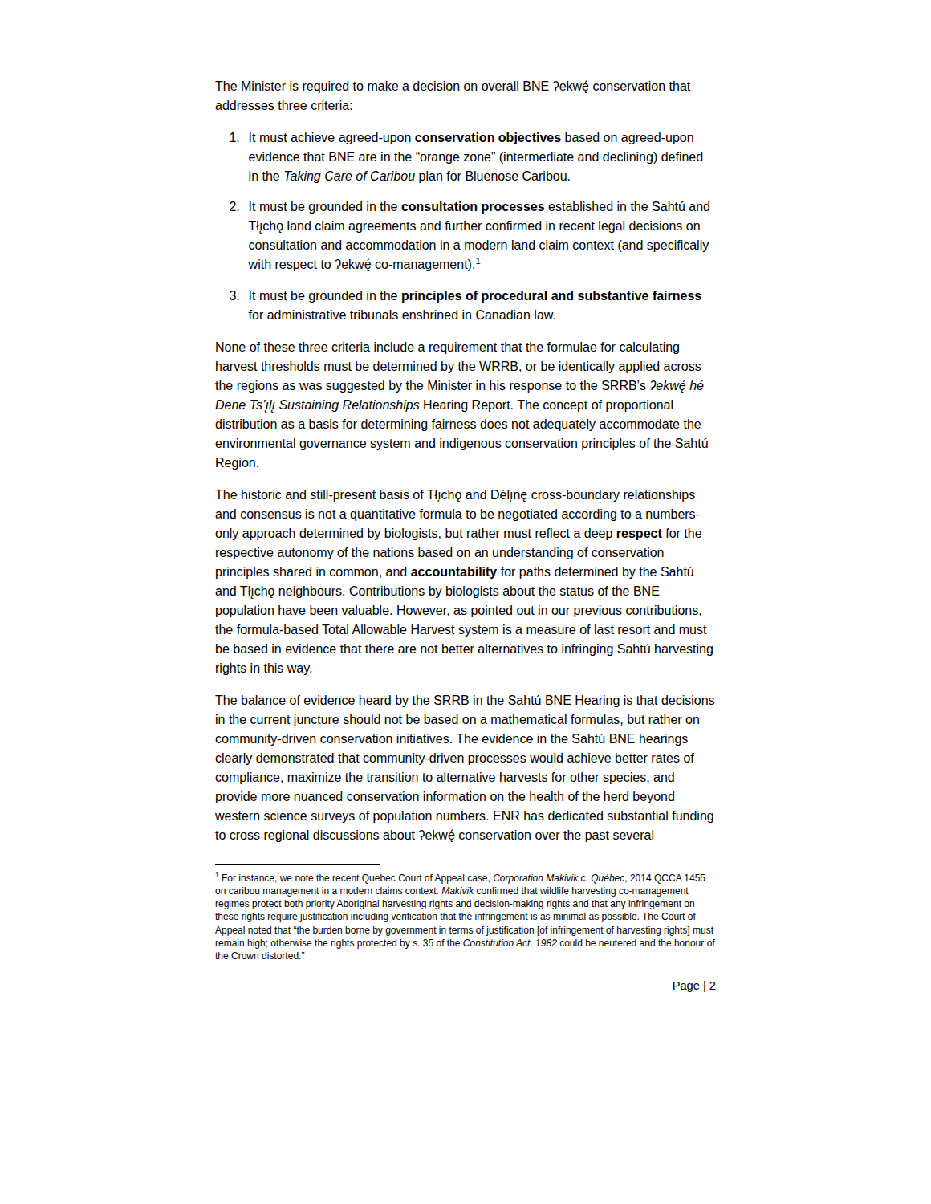The Minister is required to make a decision on overall BNE ʔekwę́ conservation that addresses three criteria:
It must achieve agreed-upon conservation objectives based on agreed-upon evidence that BNE are in the “orange zone” (intermediate and declining) defined in the Taking Care of Caribou plan for Bluenose Caribou.
It must be grounded in the consultation processes established in the Sahtú and Tłı̨chǫ land claim agreements and further confirmed in recent legal decisions on consultation and accommodation in a modern land claim context (and specifically with respect to ʔekwę́ co-management).1
It must be grounded in the principles of procedural and substantive fairness for administrative tribunals enshrined in Canadian law.
None of these three criteria include a requirement that the formulae for calculating harvest thresholds must be determined by the WRRB, or be identically applied across the regions as was suggested by the Minister in his response to the SRRB’s ʔekwę́ hé Dene Ts’ı̨lı̨ Sustaining Relationships Hearing Report. The concept of proportional distribution as a basis for determining fairness does not adequately accommodate the environmental governance system and indigenous conservation principles of the Sahtú Region.
The historic and still-present basis of Tłı̨chǫ and Délı̨nę cross-boundary relationships and consensus is not a quantitative formula to be negotiated according to a numbers-only approach determined by biologists, but rather must reflect a deep respect for the respective autonomy of the nations based on an understanding of conservation principles shared in common, and accountability for paths determined by the Sahtú and Tłı̨chǫ neighbours. Contributions by biologists about the status of the BNE population have been valuable. However, as pointed out in our previous contributions, the formula-based Total Allowable Harvest system is a measure of last resort and must be based in evidence that there are not better alternatives to infringing Sahtú harvesting rights in this way.
The balance of evidence heard by the SRRB in the Sahtú BNE Hearing is that decisions in the current juncture should not be based on a mathematical formulas, but rather on community-driven conservation initiatives. The evidence in the Sahtú BNE hearings clearly demonstrated that community-driven processes would achieve better rates of compliance, maximize the transition to alternative harvests for other species, and provide more nuanced conservation information on the health of the herd beyond western science surveys of population numbers. ENR has dedicated substantial funding to cross regional discussions about ʔekwę́ conservation over the past several
1 For instance, we note the recent Quebec Court of Appeal case, Corporation Makivik c. Québec, 2014 QCCA 1455 on caribou management in a modern claims context. Makivik confirmed that wildlife harvesting co-management regimes protect both priority Aboriginal harvesting rights and decision-making rights and that any infringement on these rights require justification including verification that the infringement is as minimal as possible. The Court of Appeal noted that “the burden borne by government in terms of justification [of infringement of harvesting rights] must remain high; otherwise the rights protected by s. 35 of the Constitution Act, 1982 could be neutered and the honour of the Crown distorted.”
Page | 2